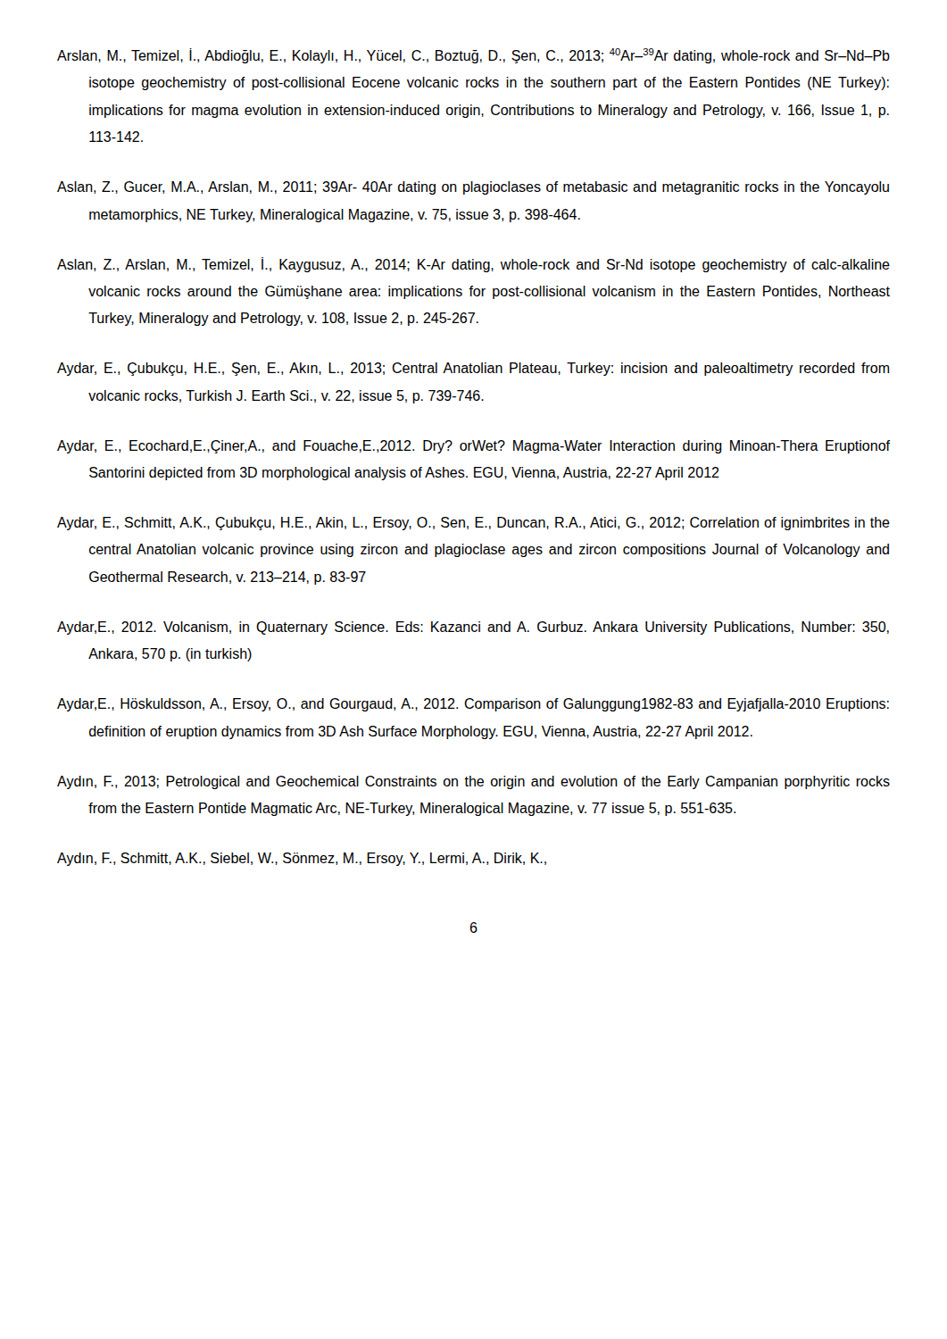Arslan, M., Temizel, İ., Abdioğlu, E., Kolaylı, H., Yücel, C., Boztuğ, D., Şen, C., 2013; 40Ar–39Ar dating, whole-rock and Sr–Nd–Pb isotope geochemistry of post-collisional Eocene volcanic rocks in the southern part of the Eastern Pontides (NE Turkey): implications for magma evolution in extension-induced origin, Contributions to Mineralogy and Petrology, v. 166, Issue 1, p. 113-142.
Aslan, Z., Gucer, M.A., Arslan, M., 2011; 39Ar- 40Ar dating on plagioclases of metabasic and metagranitic rocks in the Yoncayolu metamorphics, NE Turkey, Mineralogical Magazine, v. 75, issue 3, p. 398-464.
Aslan, Z., Arslan, M., Temizel, İ., Kaygusuz, A., 2014; K-Ar dating, whole-rock and Sr-Nd isotope geochemistry of calc-alkaline volcanic rocks around the Gümüşhane area: implications for post-collisional volcanism in the Eastern Pontides, Northeast Turkey, Mineralogy and Petrology, v. 108, Issue 2, p. 245-267.
Aydar, E., Çubukçu, H.E., Şen, E., Akın, L., 2013; Central Anatolian Plateau, Turkey: incision and paleoaltimetry recorded from volcanic rocks, Turkish J. Earth Sci., v. 22, issue 5, p. 739-746.
Aydar, E., Ecochard,E.,Çiner,A., and Fouache,E.,2012. Dry? orWet? Magma-Water Interaction during Minoan-Thera Eruptionof Santorini depicted from 3D morphological analysis of Ashes. EGU, Vienna, Austria, 22-27 April 2012
Aydar, E., Schmitt, A.K., Çubukçu, H.E., Akin, L., Ersoy, O., Sen, E., Duncan, R.A., Atici, G., 2012; Correlation of ignimbrites in the central Anatolian volcanic province using zircon and plagioclase ages and zircon compositions Journal of Volcanology and Geothermal Research, v. 213–214, p. 83-97
Aydar,E., 2012. Volcanism, in Quaternary Science. Eds: Kazanci and A. Gurbuz. Ankara University Publications, Number: 350, Ankara, 570 p. (in turkish)
Aydar,E., Höskuldsson, A., Ersoy, O., and Gourgaud, A., 2012. Comparison of Galunggung1982-83 and Eyjafjalla-2010 Eruptions: definition of eruption dynamics from 3D Ash Surface Morphology. EGU, Vienna, Austria, 22-27 April 2012.
Aydın, F., 2013; Petrological and Geochemical Constraints on the origin and evolution of the Early Campanian porphyritic rocks from the Eastern Pontide Magmatic Arc, NE-Turkey, Mineralogical Magazine, v. 77 issue 5, p. 551-635.
Aydın, F., Schmitt, A.K., Siebel, W., Sönmez, M., Ersoy, Y., Lermi, A., Dirik, K.,
6